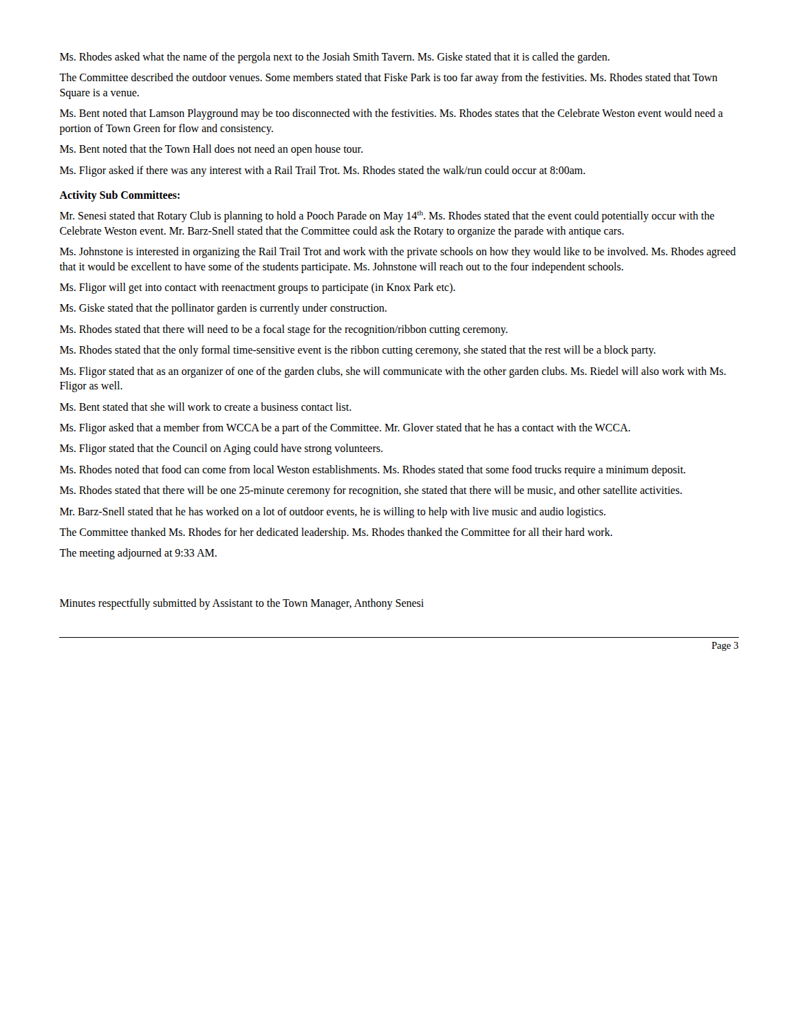Ms. Rhodes asked what the name of the pergola next to the Josiah Smith Tavern. Ms. Giske stated that it is called the garden.
The Committee described the outdoor venues. Some members stated that Fiske Park is too far away from the festivities. Ms. Rhodes stated that Town Square is a venue.
Ms. Bent noted that Lamson Playground may be too disconnected with the festivities. Ms. Rhodes states that the Celebrate Weston event would need a portion of Town Green for flow and consistency.
Ms. Bent noted that the Town Hall does not need an open house tour.
Ms. Fligor asked if there was any interest with a Rail Trail Trot. Ms. Rhodes stated the walk/run could occur at 8:00am.
Activity Sub Committees:
Mr. Senesi stated that Rotary Club is planning to hold a Pooch Parade on May 14th. Ms. Rhodes stated that the event could potentially occur with the Celebrate Weston event. Mr. Barz-Snell stated that the Committee could ask the Rotary to organize the parade with antique cars.
Ms. Johnstone is interested in organizing the Rail Trail Trot and work with the private schools on how they would like to be involved. Ms. Rhodes agreed that it would be excellent to have some of the students participate. Ms. Johnstone will reach out to the four independent schools.
Ms. Fligor will get into contact with reenactment groups to participate (in Knox Park etc).
Ms. Giske stated that the pollinator garden is currently under construction.
Ms. Rhodes stated that there will need to be a focal stage for the recognition/ribbon cutting ceremony.
Ms. Rhodes stated that the only formal time-sensitive event is the ribbon cutting ceremony, she stated that the rest will be a block party.
Ms. Fligor stated that as an organizer of one of the garden clubs, she will communicate with the other garden clubs. Ms. Riedel will also work with Ms. Fligor as well.
Ms. Bent stated that she will work to create a business contact list.
Ms. Fligor asked that a member from WCCA be a part of the Committee. Mr. Glover stated that he has a contact with the WCCA.
Ms. Fligor stated that the Council on Aging could have strong volunteers.
Ms. Rhodes noted that food can come from local Weston establishments. Ms. Rhodes stated that some food trucks require a minimum deposit.
Ms. Rhodes stated that there will be one 25-minute ceremony for recognition, she stated that there will be music, and other satellite activities.
Mr. Barz-Snell stated that he has worked on a lot of outdoor events, he is willing to help with live music and audio logistics.
The Committee thanked Ms. Rhodes for her dedicated leadership. Ms. Rhodes thanked the Committee for all their hard work.
The meeting adjourned at 9:33 AM.
Minutes respectfully submitted by Assistant to the Town Manager, Anthony Senesi
Page 3